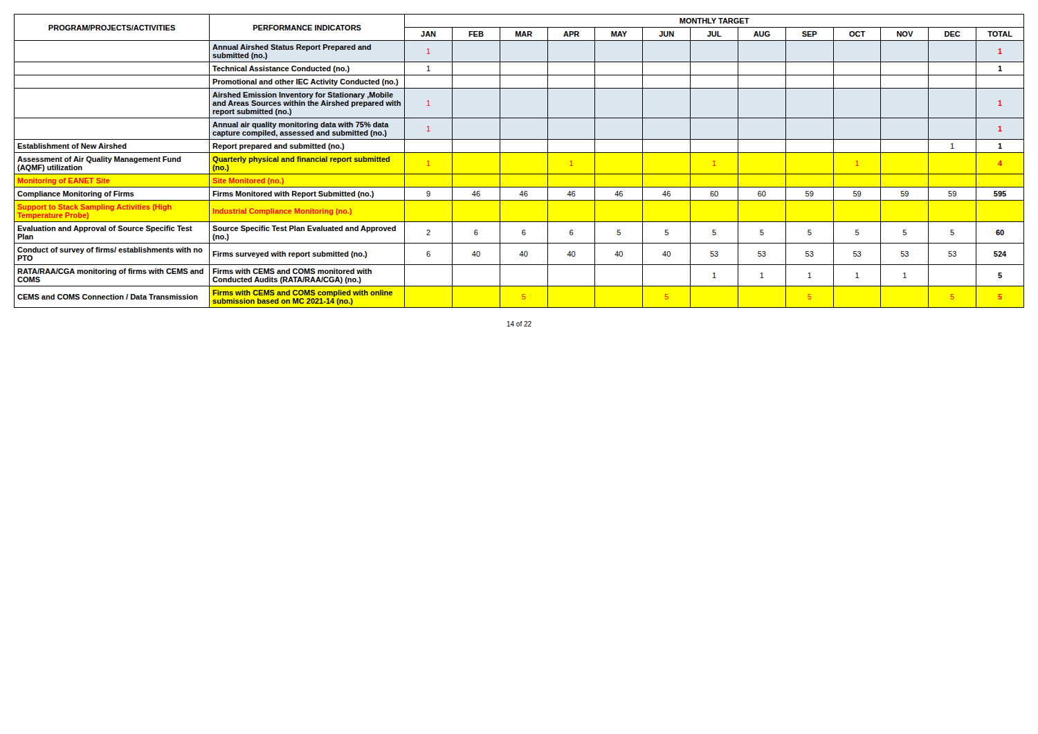| PROGRAM/PROJECTS/ACTIVITIES | PERFORMANCE INDICATORS | MONTHLY TARGET |
| --- | --- | --- |
| JAN | FEB | MAR | APR | MAY | JUN | JUL | AUG | SEP | OCT | NOV | DEC | TOTAL |
| | Annual Airshed Status Report Prepared and submitted (no.) | 1 | | | | | | | | | | | | 1 |
| | Technical Assistance Conducted (no.) | 1 | | | | | | | | | | | | 1 |
| | Promotional and other IEC Activity Conducted (no.) | | | | | | | | | | | | | |
| | Airshed Emission Inventory for Stationary ,Mobile and Areas Sources within the Airshed prepared with report submitted (no.) | 1 | | | | | | | | | | | | 1 |
| | Annual air quality monitoring data with 75% data capture compiled, assessed and submitted (no.) | 1 | | | | | | | | | | | | 1 |
| Establishment of New Airshed | Report prepared and submitted (no.) | | | | | | | | | | | | 1 | 1 |
| Assessment of Air Quality Management Fund (AQMF) utilization | Quarterly physical and financial report submitted (no.) | 1 | | | 1 | | | 1 | | | 1 | | | 4 |
| Monitoring of EANET Site | Site Monitored (no.) | | | | | | | | | | | | | |
| Compliance Monitoring of Firms | Firms Monitored with Report Submitted (no.) | 9 | 46 | 46 | 46 | 46 | 46 | 60 | 60 | 59 | 59 | 59 | 59 | 595 |
| Support to Stack Sampling Activities (High Temperature Probe) | Industrial Compliance Monitoring (no.) | | | | | | | | | | | | | |
| Evaluation and Approval of Source Specific Test Plan | Source Specific Test Plan Evaluated and Approved (no.) | 2 | 6 | 6 | 6 | 5 | 5 | 5 | 5 | 5 | 5 | 5 | 5 | 60 |
| Conduct of survey of firms/ establishments with no PTO | Firms surveyed with report submitted (no.) | 6 | 40 | 40 | 40 | 40 | 40 | 53 | 53 | 53 | 53 | 53 | 53 | 524 |
| RATA/RAA/CGA monitoring of firms with CEMS and COMS | Firms with CEMS and COMS monitored with Conducted Audits (RATA/RAA/CGA) (no.) | | | | | | | 1 | 1 | 1 | 1 | 1 | | 5 |
| CEMS and COMS Connection / Data Transmission | Firms with CEMS and COMS complied with online submission based on MC 2021-14 (no.) | | | 5 | | | 5 | | | 5 | | | 5 | 5 |
14 of 22